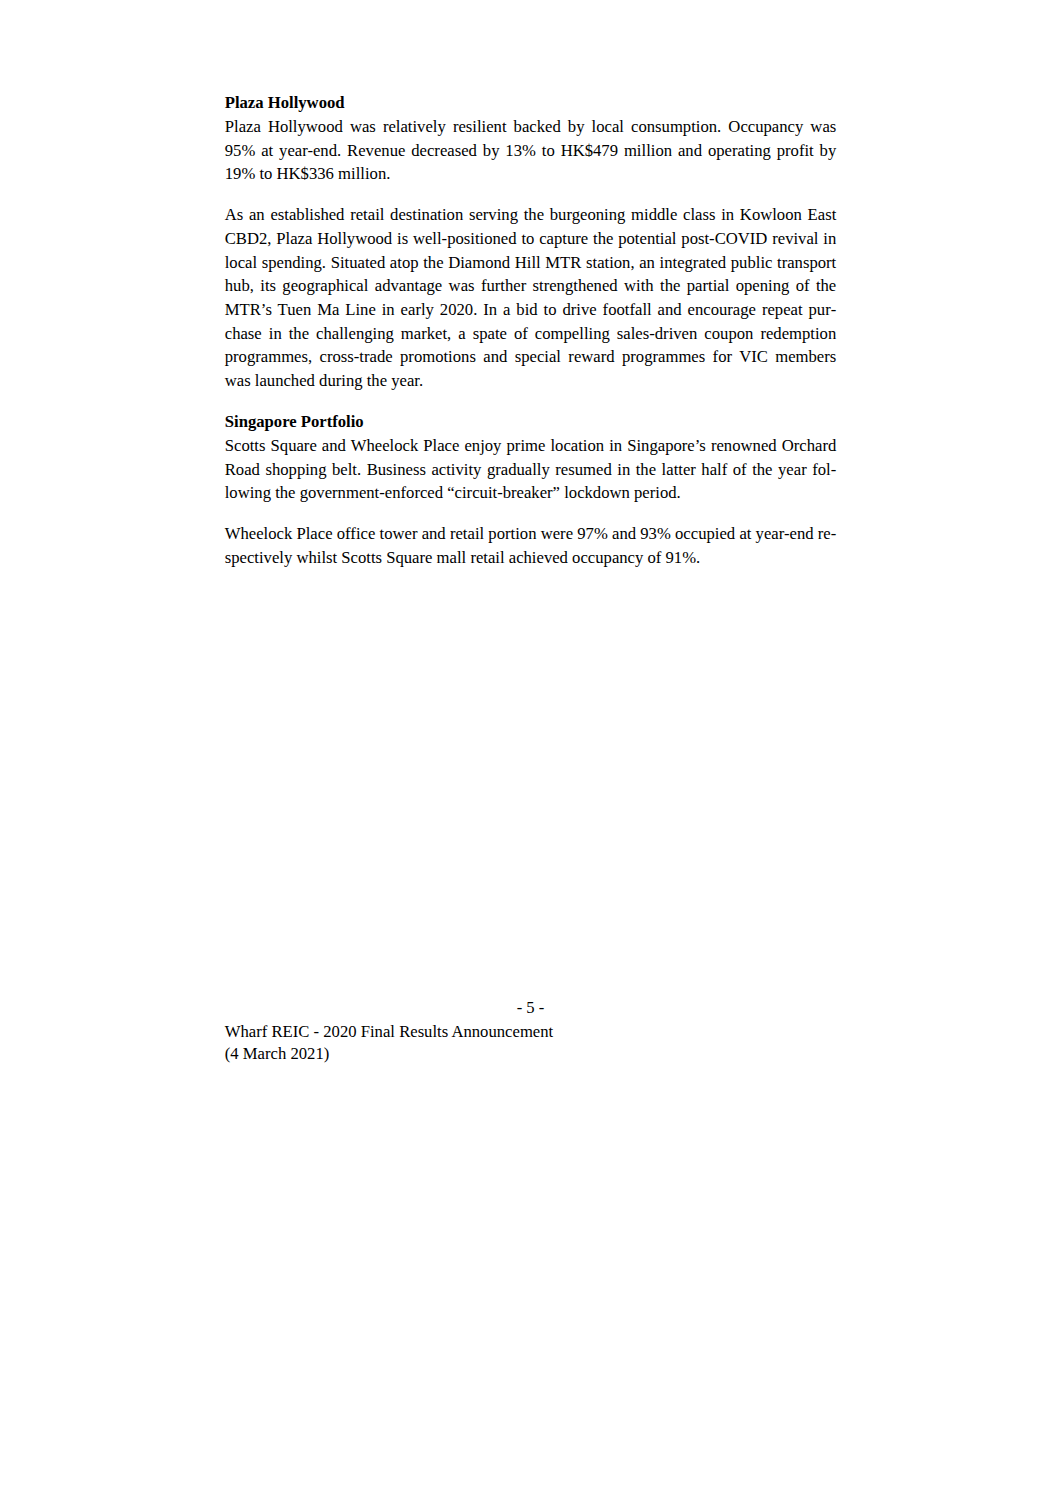Plaza Hollywood
Plaza Hollywood was relatively resilient backed by local consumption. Occupancy was 95% at year-end. Revenue decreased by 13% to HK$479 million and operating profit by 19% to HK$336 million.
As an established retail destination serving the burgeoning middle class in Kowloon East CBD2, Plaza Hollywood is well-positioned to capture the potential post-COVID revival in local spending. Situated atop the Diamond Hill MTR station, an integrated public transport hub, its geographical advantage was further strengthened with the partial opening of the MTR’s Tuen Ma Line in early 2020. In a bid to drive footfall and encourage repeat purchase in the challenging market, a spate of compelling sales-driven coupon redemption programmes, cross-trade promotions and special reward programmes for VIC members was launched during the year.
Singapore Portfolio
Scotts Square and Wheelock Place enjoy prime location in Singapore’s renowned Orchard Road shopping belt. Business activity gradually resumed in the latter half of the year following the government-enforced “circuit-breaker” lockdown period.
Wheelock Place office tower and retail portion were 97% and 93% occupied at year-end respectively whilst Scotts Square mall retail achieved occupancy of 91%.
- 5 -
Wharf REIC - 2020 Final Results Announcement
(4 March 2021)